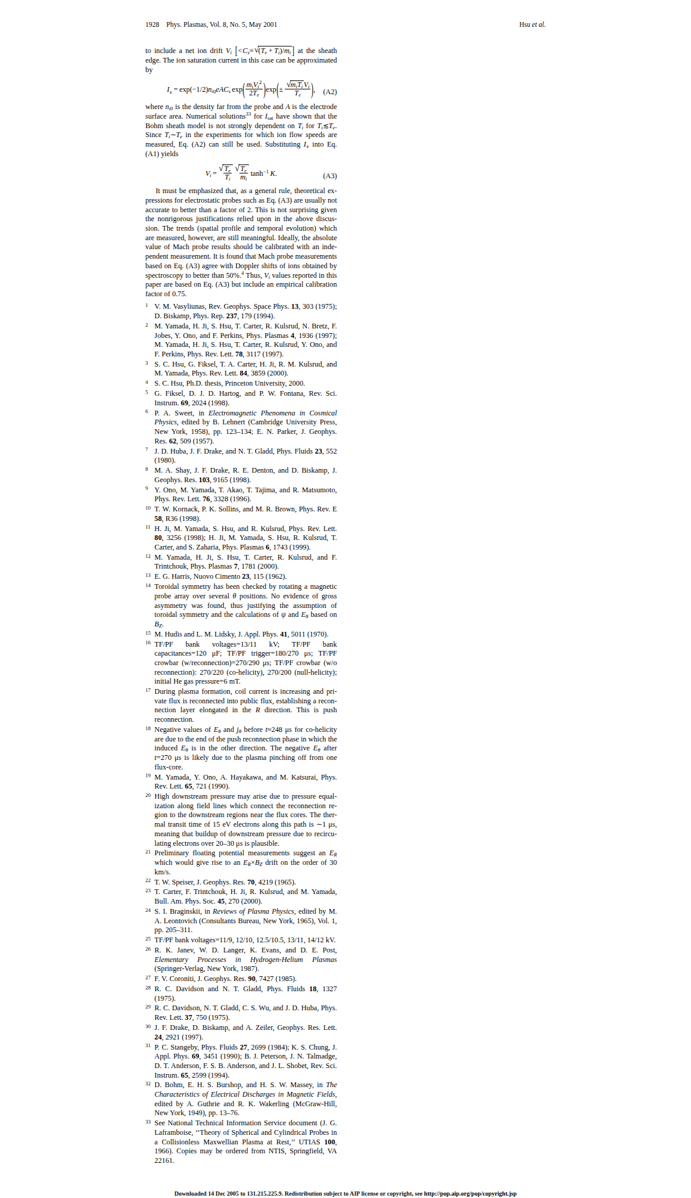1928 Phys. Plasmas, Vol. 8, No. 5, May 2001
Hsu et al.
to include a net ion drift Vi [<Cs≡(Te + Ti)/mi] at the sheath edge. The ion saturation current in this case can be approximated by
I± = exp(−1/2)ni0eACs exp(miVi22Te) exp(± miTi Vi Te), (A2)
where ni0 is the density far from the probe and A is the electrode surface area. Numerical solutions33 for Isat have shown that the Bohm sheath model is not strongly dependent on Ti for Ti≲Te. Since Ti∼Te in the experiments for which ion flow speeds are measured, Eq. (A2) can still be used. Substituting I± into Eq. (A1) yields
Vi = Te Ti Te mi tanh−1 K. (A3)
It must be emphasized that, as a general rule, theoretical expressions for electrostatic probes such as Eq. (A3) are usually not accurate to better than a factor of 2. This is not surprising given the nonrigorous justifications relied upon in the above discussion. The trends (spatial profile and temporal evolution) which are measured, however, are still meaningful. Ideally, the absolute value of Mach probe results should be calibrated with an independent measurement. It is found that Mach probe measurements based on Eq. (A3) agree with Doppler shifts of ions obtained by spectroscopy to better than 50%.4 Thus, Vi values reported in this paper are based on Eq. (A3) but include an empirical calibration factor of 0.75.
V. M. Vasyliunas, Rev. Geophys. Space Phys. 13, 303 (1975); D. Biskamp, Phys. Rep. 237, 179 (1994).
M. Yamada, H. Ji, S. Hsu, T. Carter, R. Kulsrud, N. Bretz, F. Jobes, Y. Ono, and F. Perkins, Phys. Plasmas 4, 1936 (1997); M. Yamada, H. Ji, S. Hsu, T. Carter, R. Kulsrud, Y. Ono, and F. Perkins, Phys. Rev. Lett. 78, 3117 (1997).
S. C. Hsu, G. Fiksel, T. A. Carter, H. Ji, R. M. Kulsrud, and M. Yamada, Phys. Rev. Lett. 84, 3859 (2000).
S. C. Hsu, Ph.D. thesis, Princeton University, 2000.
G. Fiksel, D. J. D. Hartog, and P. W. Fontana, Rev. Sci. Instrum. 69, 2024 (1998).
P. A. Sweet, in Electromagnetic Phenomena in Cosmical Physics, edited by B. Lehnert (Cambridge University Press, New York, 1958), pp. 123–134; E. N. Parker, J. Geophys. Res. 62, 509 (1957).
J. D. Huba, J. F. Drake, and N. T. Gladd, Phys. Fluids 23, 552 (1980).
M. A. Shay, J. F. Drake, R. E. Denton, and D. Biskamp, J. Geophys. Res. 103, 9165 (1998).
Y. Ono, M. Yamada, T. Akao, T. Tajima, and R. Matsumoto, Phys. Rev. Lett. 76, 3328 (1996).
T. W. Kornack, P. K. Sollins, and M. R. Brown, Phys. Rev. E 58, R36 (1998).
H. Ji, M. Yamada, S. Hsu, and R. Kulsrud, Phys. Rev. Lett. 80, 3256 (1998); H. Ji, M. Yamada, S. Hsu, R. Kulsrud, T. Carter, and S. Zaharia, Phys. Plasmas 6, 1743 (1999).
M. Yamada, H. Ji, S. Hsu, T. Carter, R. Kulsrud, and F. Trintchouk, Phys. Plasmas 7, 1781 (2000).
E. G. Harris, Nuovo Cimento 23, 115 (1962).
Toroidal symmetry has been checked by rotating a magnetic probe array over several θ positions. No evidence of gross asymmetry was found, thus justifying the assumption of toroidal symmetry and the calculations of ψ and Eθ based on BZ.
M. Hudis and L. M. Lidsky, J. Appl. Phys. 41, 5011 (1970).
TF/PF bank voltages=13/11 kV; TF/PF bank capacitances=120 μF; TF/PF trigger=180/270 μs; TF/PF crowbar (w/reconnection)=270/290 μs; TF/PF crowbar (w/o reconnection): 270/220 (co-helicity), 270/200 (null-helicity); initial He gas pressure=6 mT.
During plasma formation, coil current is increasing and private flux is reconnected into public flux, establishing a reconnection layer elongated in the R direction. This is push reconnection.
Negative values of Eθ and jθ before t≈248 μs for co-helicity are due to the end of the push reconnection phase in which the induced Eθ is in the other direction. The negative Eθ after t=270 μs is likely due to the plasma pinching off from one flux-core.
M. Yamada, Y. Ono, A. Hayakawa, and M. Katsurai, Phys. Rev. Lett. 65, 721 (1990).
High downstream pressure may arise due to pressure equalization along field lines which connect the reconnection region to the downstream regions near the flux cores. The thermal transit time of 15 eV electrons along this path is ∼1 μs, meaning that buildup of downstream pressure due to recirculating electrons over 20–30 μs is plausible.
Preliminary floating potential measurements suggest an ER which would give rise to an ER×BZ drift on the order of 30 km/s.
T. W. Speiser, J. Geophys. Res. 70, 4219 (1965).
T. Carter, F. Trintchouk, H. Ji, R. Kulsrud, and M. Yamada, Bull. Am. Phys. Soc. 45, 270 (2000).
S. I. Braginskii, in Reviews of Plasma Physics, edited by M. A. Leontovich (Consultants Bureau, New York, 1965), Vol. 1, pp. 205–311.
TF/PF bank voltages=11/9, 12/10, 12.5/10.5, 13/11, 14/12 kV.
R. K. Janev, W. D. Langer, K. Evans, and D. E. Post, Elementary Processes in Hydrogen-Helium Plasmas (Springer-Verlag, New York, 1987).
F. V. Coroniti, J. Geophys. Res. 90, 7427 (1985).
R. C. Davidson and N. T. Gladd, Phys. Fluids 18, 1327 (1975).
R. C. Davidson, N. T. Gladd, C. S. Wu, and J. D. Huba, Phys. Rev. Lett. 37, 750 (1975).
J. F. Drake, D. Biskamp, and A. Zeiler, Geophys. Res. Lett. 24, 2921 (1997).
P. C. Stangeby, Phys. Fluids 27, 2699 (1984); K. S. Chung, J. Appl. Phys. 69, 3451 (1990); B. J. Peterson, J. N. Talmadge, D. T. Anderson, F. S. B. Anderson, and J. L. Shobet, Rev. Sci. Instrum. 65, 2599 (1994).
D. Bohm, E. H. S. Burshop, and H. S. W. Massey, in The Characteristics of Electrical Discharges in Magnetic Fields, edited by A. Guthrie and R. K. Wakerling (McGraw-Hill, New York, 1949), pp. 13–76.
See National Technical Information Service document (J. G. Laframboise, ‘‘Theory of Spherical and Cylindrical Probes in a Collisionless Maxwellian Plasma at Rest,’’ UTIAS 100, 1966). Copies may be ordered from NTIS, Springfield, VA 22161.
Downloaded 14 Dec 2005 to 131.215.225.9. Redistribution subject to AIP license or copyright, see http://pop.aip.org/pop/copyright.jsp